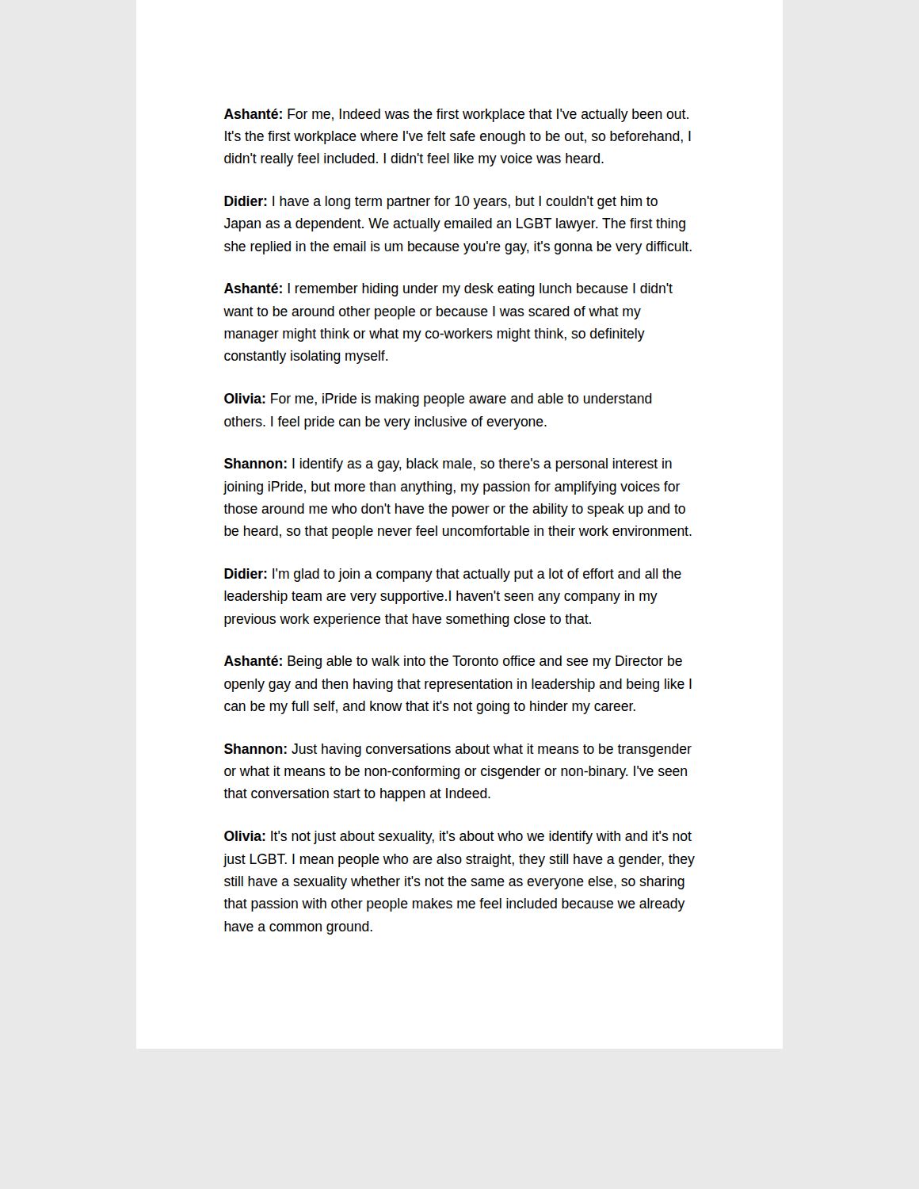Ashanté: For me, Indeed was the first workplace that I've actually been out. It's the first workplace where I've felt safe enough to be out, so beforehand, I didn't really feel included. I didn't feel like my voice was heard.
Didier: I have a long term partner for 10 years, but I couldn't get him to Japan as a dependent. We actually emailed an LGBT lawyer. The first thing she replied in the email is um because you're gay, it's gonna be very difficult.
Ashanté: I remember hiding under my desk eating lunch because I didn't want to be around other people or because I was scared of what my manager might think or what my co-workers might think, so definitely constantly isolating myself.
Olivia: For me, iPride is making people aware and able to understand others. I feel pride can be very inclusive of everyone.
Shannon: I identify as a gay, black male, so there's a personal interest in joining iPride, but more than anything, my passion for amplifying voices for those around me who don't have the power or the ability to speak up and to be heard, so that people never feel uncomfortable in their work environment.
Didier: I'm glad to join a company that actually put a lot of effort and all the leadership team are very supportive.I haven't seen any company in my previous work experience that have something close to that.
Ashanté: Being able to walk into the Toronto office and see my Director be openly gay and then having that representation in leadership and being like I can be my full self, and know that it's not going to hinder my career.
Shannon: Just having conversations about what it means to be transgender or what it means to be non-conforming or cisgender or non-binary. I've seen that conversation start to happen at Indeed.
Olivia: It's not just about sexuality, it's about who we identify with and it's not just LGBT. I mean people who are also straight, they still have a gender, they still have a sexuality whether it's not the same as everyone else, so sharing that passion with other people makes me feel included because we already have a common ground.